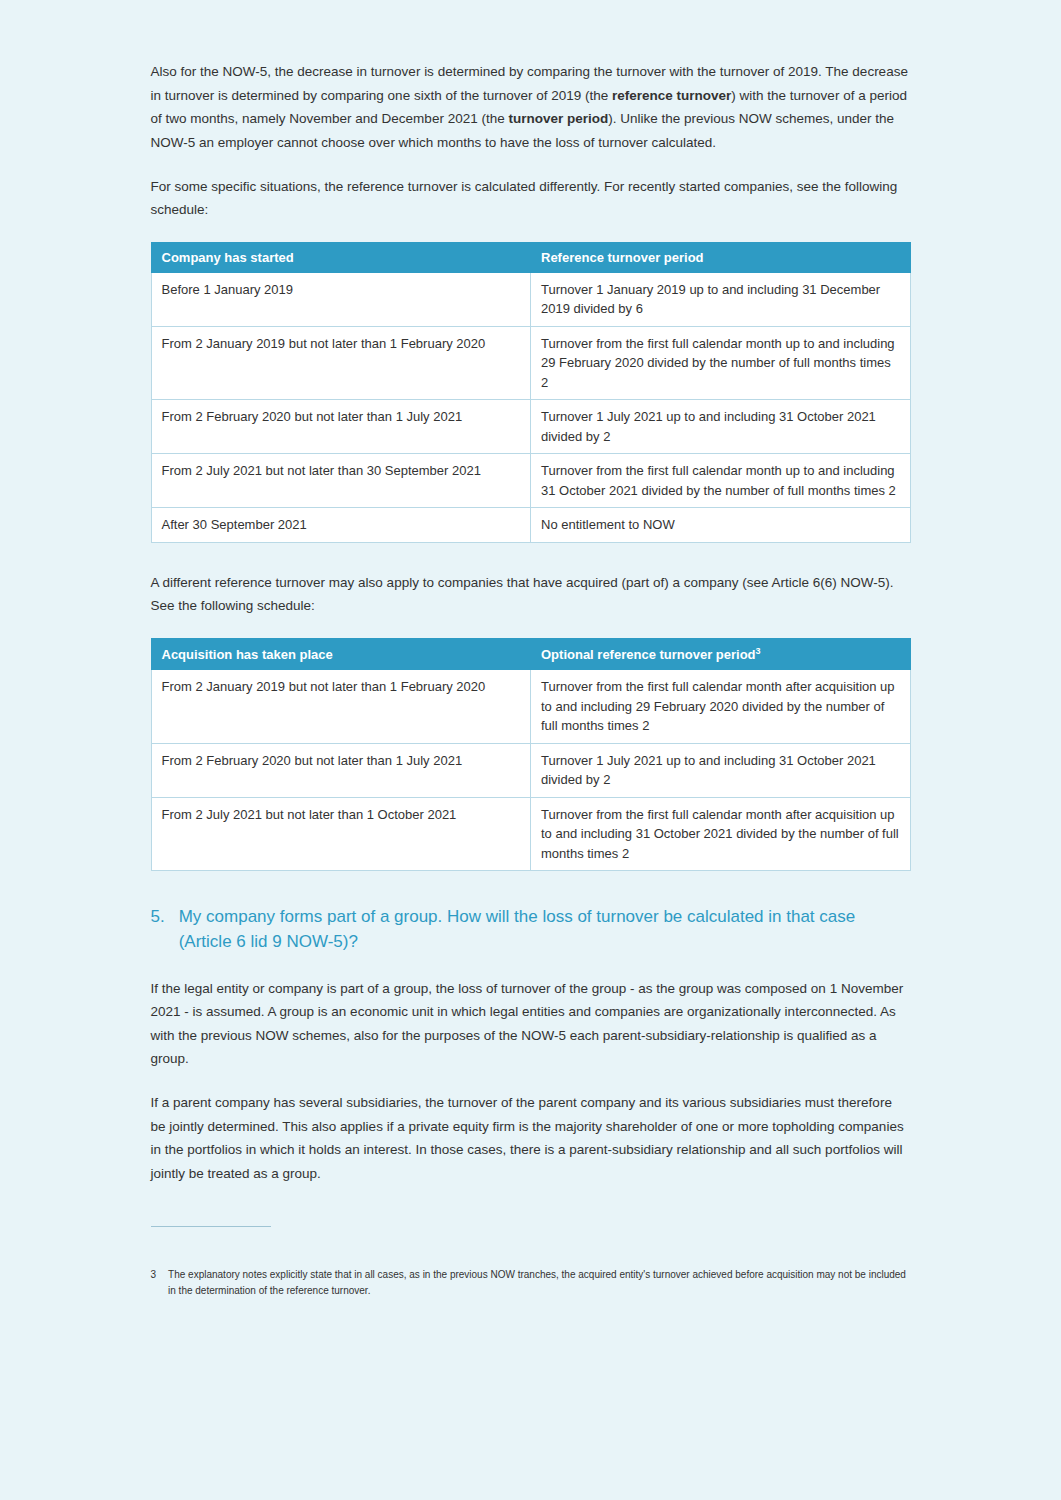Also for the NOW-5, the decrease in turnover is determined by comparing the turnover with the turnover of 2019. The decrease in turnover is determined by comparing one sixth of the turnover of 2019 (the reference turnover) with the turnover of a period of two months, namely November and December 2021 (the turnover period). Unlike the previous NOW schemes, under the NOW-5 an employer cannot choose over which months to have the loss of turnover calculated.
For some specific situations, the reference turnover is calculated differently. For recently started companies, see the following schedule:
| Company has started | Reference turnover period |
| --- | --- |
| Before 1 January 2019 | Turnover 1 January 2019 up to and including 31 December 2019 divided by 6 |
| From 2 January 2019 but not later than 1 February 2020 | Turnover from the first full calendar month up to and including 29 February 2020 divided by the number of full months times 2 |
| From 2 February 2020 but not later than 1 July 2021 | Turnover 1 July 2021 up to and including 31 October 2021 divided by 2 |
| From 2 July 2021 but not later than 30 September 2021 | Turnover from the first full calendar month up to and including 31 October 2021 divided by the number of full months times 2 |
| After 30 September 2021 | No entitlement to NOW |
A different reference turnover may also apply to companies that have acquired (part of) a company (see Article 6(6) NOW-5). See the following schedule:
| Acquisition has taken place | Optional reference turnover period 3 |
| --- | --- |
| From 2 January 2019 but not later than 1 February 2020 | Turnover from the first full calendar month after acquisition up to and including 29 February 2020 divided by the number of full months times 2 |
| From 2 February 2020 but not later than 1 July 2021 | Turnover 1 July 2021 up to and including 31 October 2021 divided by 2 |
| From 2 July 2021 but not later than 1 October 2021 | Turnover from the first full calendar month after acquisition up to and including 31 October 2021 divided by the number of full months times 2 |
5. My company forms part of a group. How will the loss of turnover be calculated in that case (Article 6 lid 9 NOW-5)?
If the legal entity or company is part of a group, the loss of turnover of the group - as the group was composed on 1 November 2021 - is assumed. A group is an economic unit in which legal entities and companies are organizationally interconnected. As with the previous NOW schemes, also for the purposes of the NOW-5 each parent-subsidiary-relationship is qualified as a group.
If a parent company has several subsidiaries, the turnover of the parent company and its various subsidiaries must therefore be jointly determined. This also applies if a private equity firm is the majority shareholder of one or more topholding companies in the portfolios in which it holds an interest. In those cases, there is a parent-subsidiary relationship and all such portfolios will jointly be treated as a group.
3 The explanatory notes explicitly state that in all cases, as in the previous NOW tranches, the acquired entity's turnover achieved before acquisition may not be included in the determination of the reference turnover.